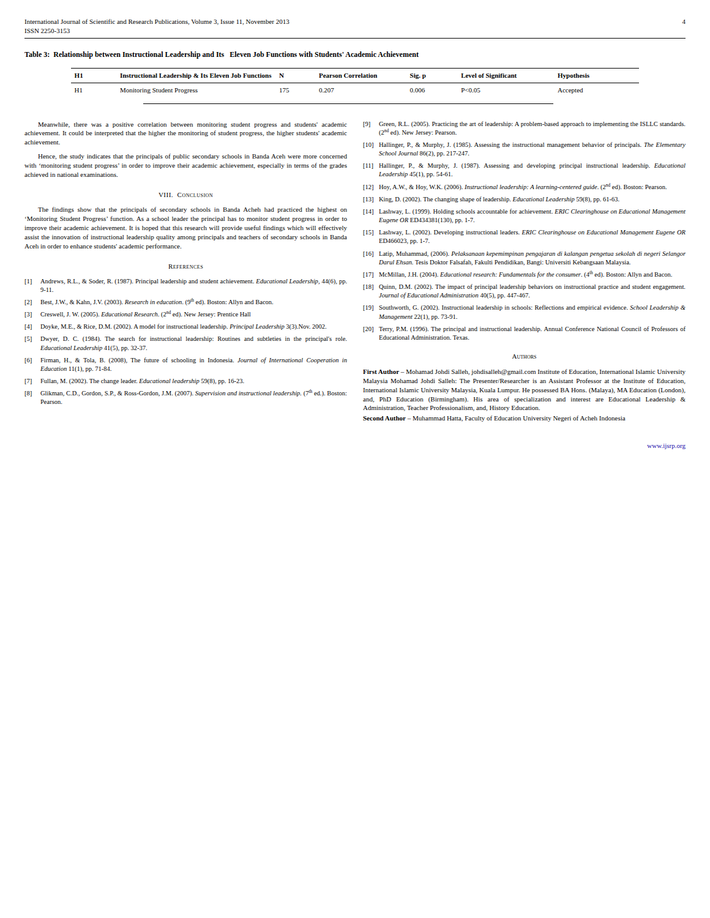International Journal of Scientific and Research Publications, Volume 3, Issue 11, November 2013
ISSN 2250-3153 4
Table 3: Relationship between Instructional Leadership and Its Eleven Job Functions with Students' Academic Achievement
| H1 | Instructional Leadership & Its Eleven Job Functions | N | Pearson Correlation | Sig. p | Level of Significant | Hypothesis |
| --- | --- | --- | --- | --- | --- | --- |
| H1 | Monitoring Student Progress | 175 | 0.207 | 0.006 | P<0.05 | Accepted |
Meanwhile, there was a positive correlation between monitoring student progress and students' academic achievement. It could be interpreted that the higher the monitoring of student progress, the higher students' academic achievement.
Hence, the study indicates that the principals of public secondary schools in Banda Aceh were more concerned with ‘monitoring student progress’ in order to improve their academic achievement, especially in terms of the grades achieved in national examinations.
VIII. Conclusion
The findings show that the principals of secondary schools in Banda Acheh had practiced the highest on ‘Monitoring Student Progress’ function. As a school leader the principal has to monitor student progress in order to improve their academic achievement. It is hoped that this research will provide useful findings which will effectively assist the innovation of instructional leadership quality among principals and teachers of secondary schools in Banda Aceh in order to enhance students' academic performance.
References
[1] Andrews, R.L., & Soder, R. (1987). Principal leadership and student achievement. Educational Leadership, 44(6), pp. 9-11.
[2] Best, J.W., & Kahn, J.V. (2003). Research in education. (9th ed). Boston: Allyn and Bacon.
[3] Creswell, J. W. (2005). Educational Research. (2nd ed). New Jersey: Prentice Hall
[4] Doyke, M.E., & Rice, D.M. (2002). A model for instructional leadership. Principal Leadership 3(3).Nov. 2002.
[5] Dwyer, D. C. (1984). The search for instructional leadership: Routines and subtleties in the principal's role. Educational Leadership 41(5), pp. 32-37.
[6] Firman, H., & Tola, B. (2008), The future of schooling in Indonesia. Journal of International Cooperation in Education 11(1), pp. 71-84.
[7] Fullan, M. (2002). The change leader. Educational leadership 59(8), pp. 16-23.
[8] Glikman, C.D., Gordon, S.P., & Ross-Gordon, J.M. (2007). Supervision and instructional leadership. (7th ed.). Boston: Pearson.
[9] Green, R.L. (2005). Practicing the art of leadership: A problem-based approach to implementing the ISLLC standards. (2nd ed). New Jersey: Pearson.
[10] Hallinger, P., & Murphy, J. (1985). Assessing the instructional management behavior of principals. The Elementary School Journal 86(2), pp. 217-247.
[11] Hallinger, P., & Murphy, J. (1987). Assessing and developing principal instructional leadership. Educational Leadership 45(1), pp. 54-61.
[12] Hoy, A.W., & Hoy, W.K. (2006). Instructional leadership: A learning-centered guide. (2nd ed). Boston: Pearson.
[13] King, D. (2002). The changing shape of leadership. Educational Leadership 59(8), pp. 61-63.
[14] Lashway, L. (1999). Holding schools accountable for achievement. ERIC Clearinghouse on Educational Management Eugene OR ED434381(130), pp. 1-7.
[15] Lashway, L. (2002). Developing instructional leaders. ERIC Clearinghouse on Educational Management Eugene OR ED466023, pp. 1-7.
[16] Latip, Muhammad, (2006). Pelaksanaan kepemimpinan pengajaran di kalangan pengetua sekolah di negeri Selangor Darul Ehsan. Tesis Doktor Falsafah, Fakulti Pendidikan, Bangi: Universiti Kebangsaan Malaysia.
[17] McMillan, J.H. (2004). Educational research: Fundamentals for the consumer. (4th ed). Boston: Allyn and Bacon.
[18] Quinn, D.M. (2002). The impact of principal leadership behaviors on instructional practice and student engagement. Journal of Educational Administration 40(5), pp. 447-467.
[19] Southworth, G. (2002). Instructional leadership in schools: Reflections and empirical evidence. School Leadership & Management 22(1), pp. 73-91.
[20] Terry, P.M. (1996). The principal and instructional leadership. Annual Conference National Council of Professors of Educational Administration. Texas.
Authors
First Author – Mohamad Johdi Salleh, johdisalleh@gmail.com Institute of Education, International Islamic University Malaysia Mohamad Johdi Salleh: The Presenter/Researcher is an Assistant Professor at the Institute of Education, International Islamic University Malaysia, Kuala Lumpur. He possessed BA Hons. (Malaya), MA Education (London), and, PhD Education (Birmingham). His area of specialization and interest are Educational Leadership & Administration, Teacher Professionalism, and, History Education.
Second Author – Muhammad Hatta, Faculty of Education University Negeri of Acheh Indonesia
www.ijsrp.org